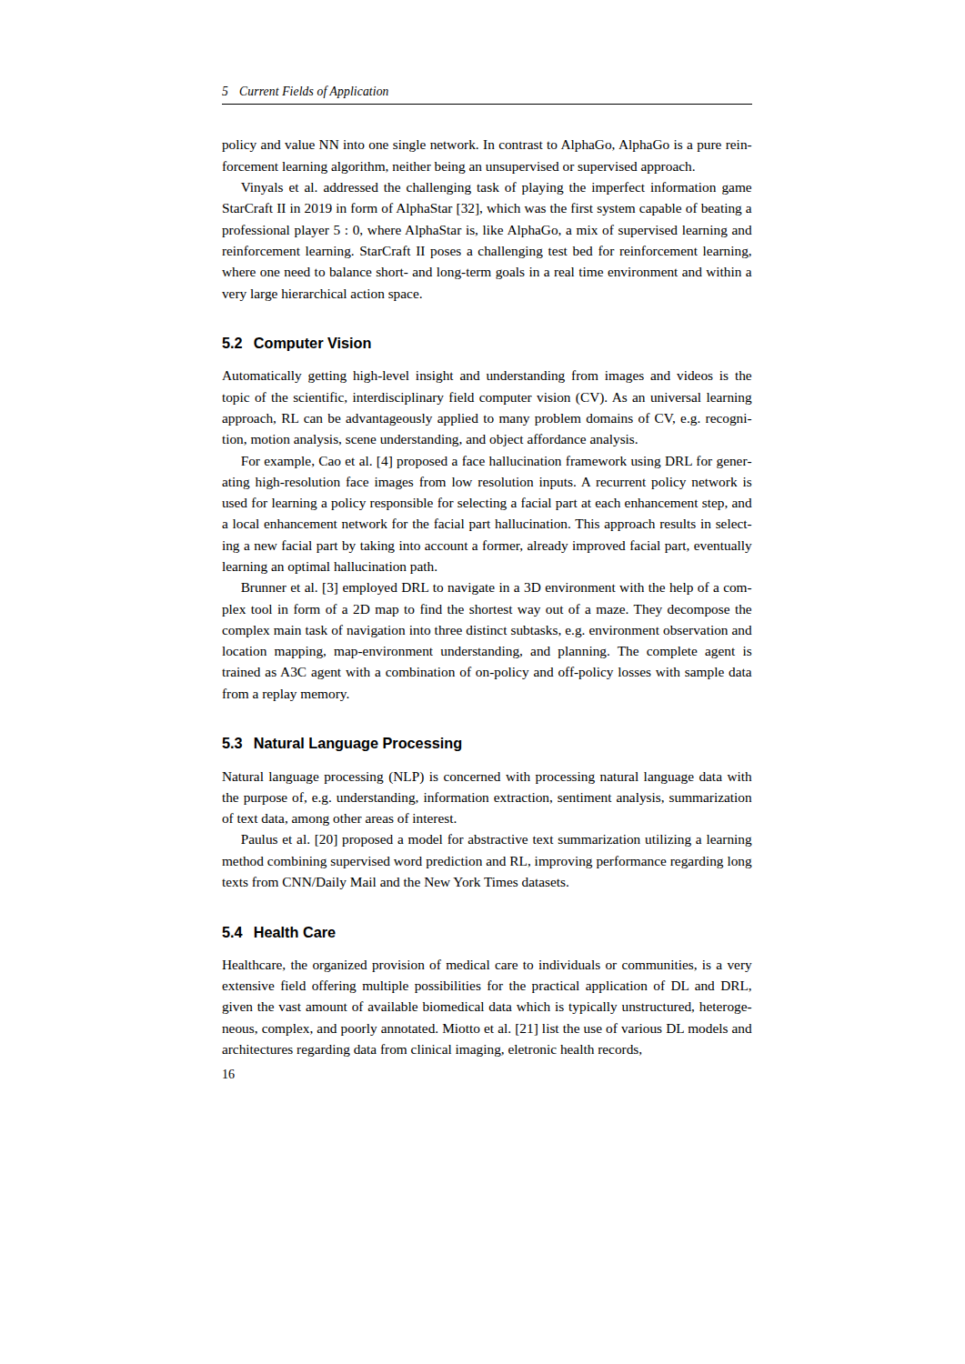5 Current Fields of Application
policy and value NN into one single network. In contrast to AlphaGo, AlphaGo is a pure reinforcement learning algorithm, neither being an unsupervised or supervised approach.
Vinyals et al. addressed the challenging task of playing the imperfect information game StarCraft II in 2019 in form of AlphaStar [32], which was the first system capable of beating a professional player 5 : 0, where AlphaStar is, like AlphaGo, a mix of supervised learning and reinforcement learning. StarCraft II poses a challenging test bed for reinforcement learning, where one need to balance short- and long-term goals in a real time environment and within a very large hierarchical action space.
5.2 Computer Vision
Automatically getting high-level insight and understanding from images and videos is the topic of the scientific, interdisciplinary field computer vision (CV). As an universal learning approach, RL can be advantageously applied to many problem domains of CV, e.g. recognition, motion analysis, scene understanding, and object affordance analysis.
For example, Cao et al. [4] proposed a face hallucination framework using DRL for generating high-resolution face images from low resolution inputs. A recurrent policy network is used for learning a policy responsible for selecting a facial part at each enhancement step, and a local enhancement network for the facial part hallucination. This approach results in selecting a new facial part by taking into account a former, already improved facial part, eventually learning an optimal hallucination path.
Brunner et al. [3] employed DRL to navigate in a 3D environment with the help of a complex tool in form of a 2D map to find the shortest way out of a maze. They decompose the complex main task of navigation into three distinct subtasks, e.g. environment observation and location mapping, map-environment understanding, and planning. The complete agent is trained as A3C agent with a combination of on-policy and off-policy losses with sample data from a replay memory.
5.3 Natural Language Processing
Natural language processing (NLP) is concerned with processing natural language data with the purpose of, e.g. understanding, information extraction, sentiment analysis, summarization of text data, among other areas of interest.
Paulus et al. [20] proposed a model for abstractive text summarization utilizing a learning method combining supervised word prediction and RL, improving performance regarding long texts from CNN/Daily Mail and the New York Times datasets.
5.4 Health Care
Healthcare, the organized provision of medical care to individuals or communities, is a very extensive field offering multiple possibilities for the practical application of DL and DRL, given the vast amount of available biomedical data which is typically unstructured, heterogeneous, complex, and poorly annotated. Miotto et al. [21] list the use of various DL models and architectures regarding data from clinical imaging, eletronic health records,
16